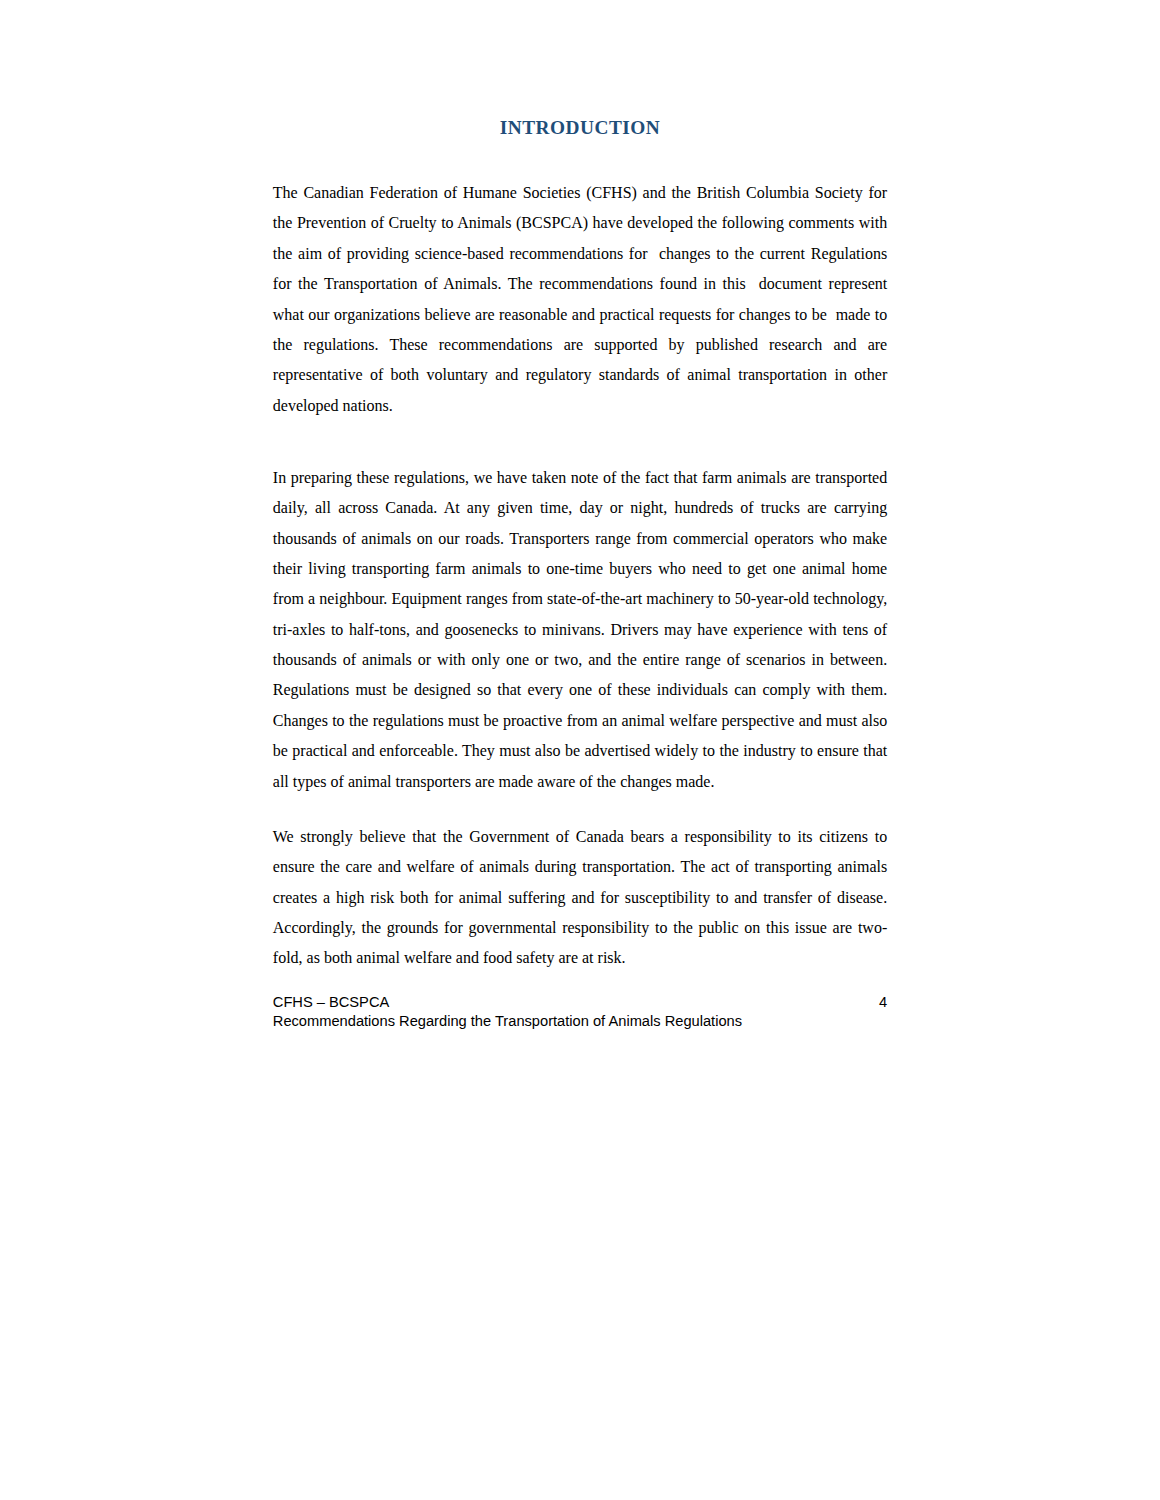INTRODUCTION
The Canadian Federation of Humane Societies (CFHS) and the British Columbia Society for the Prevention of Cruelty to Animals (BCSPCA) have developed the following comments with the aim of providing science-based recommendations for changes to the current Regulations for the Transportation of Animals. The recommendations found in this document represent what our organizations believe are reasonable and practical requests for changes to be made to the regulations. These recommendations are supported by published research and are representative of both voluntary and regulatory standards of animal transportation in other developed nations.
In preparing these regulations, we have taken note of the fact that farm animals are transported daily, all across Canada. At any given time, day or night, hundreds of trucks are carrying thousands of animals on our roads. Transporters range from commercial operators who make their living transporting farm animals to one-time buyers who need to get one animal home from a neighbour. Equipment ranges from state-of-the-art machinery to 50-year-old technology, tri-axles to half-tons, and goosenecks to minivans. Drivers may have experience with tens of thousands of animals or with only one or two, and the entire range of scenarios in between. Regulations must be designed so that every one of these individuals can comply with them. Changes to the regulations must be proactive from an animal welfare perspective and must also be practical and enforceable. They must also be advertised widely to the industry to ensure that all types of animal transporters are made aware of the changes made.
We strongly believe that the Government of Canada bears a responsibility to its citizens to ensure the care and welfare of animals during transportation. The act of transporting animals creates a high risk both for animal suffering and for susceptibility to and transfer of disease. Accordingly, the grounds for governmental responsibility to the public on this issue are two-fold, as both animal welfare and food safety are at risk.
CFHS – BCSPCA 4
Recommendations Regarding the Transportation of Animals Regulations